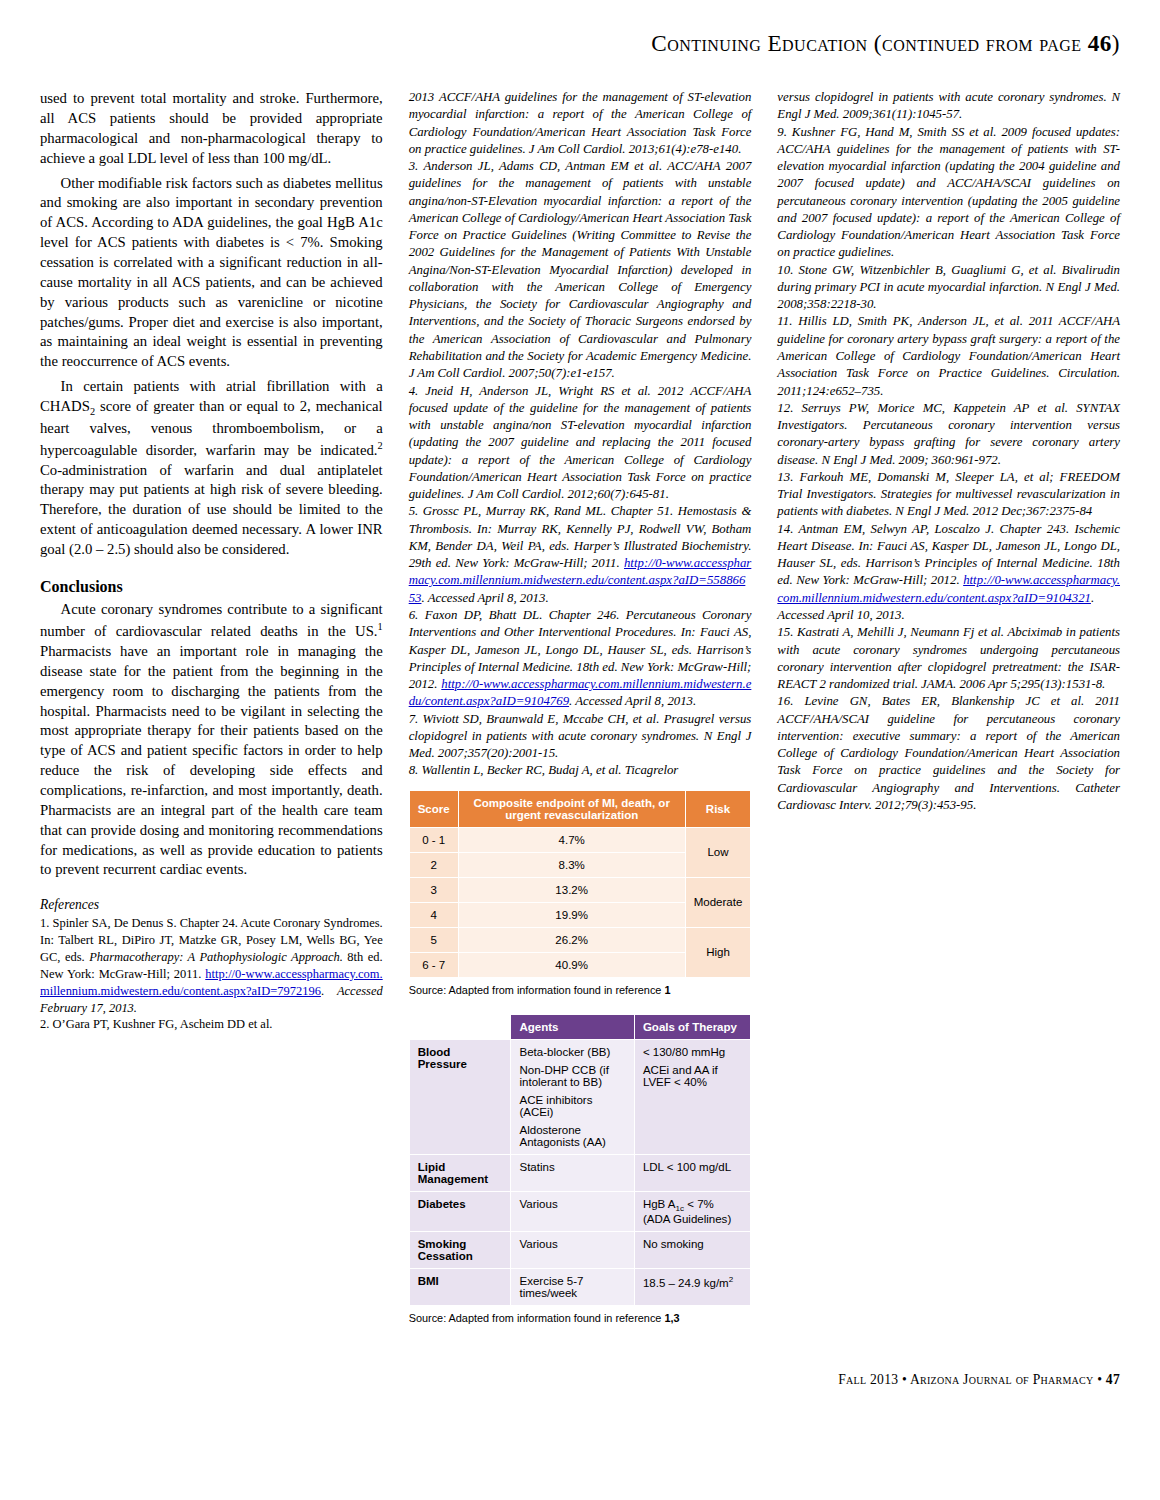Continuing Education (continued from page 46)
used to prevent total mortality and stroke. Furthermore, all ACS patients should be provided appropriate pharmacological and non-pharmacological therapy to achieve a goal LDL level of less than 100 mg/dL.
Other modifiable risk factors such as diabetes mellitus and smoking are also important in secondary prevention of ACS. According to ADA guidelines, the goal HgB A1c level for ACS patients with diabetes is < 7%. Smoking cessation is correlated with a significant reduction in all-cause mortality in all ACS patients, and can be achieved by various products such as varenicline or nicotine patches/gums. Proper diet and exercise is also important, as maintaining an ideal weight is essential in preventing the reoccurrence of ACS events.
In certain patients with atrial fibrillation with a CHADS2 score of greater than or equal to 2, mechanical heart valves, venous thromboembolism, or a hypercoagulable disorder, warfarin may be indicated.2 Co-administration of warfarin and dual antiplatelet therapy may put patients at high risk of severe bleeding. Therefore, the duration of use should be limited to the extent of anticoagulation deemed necessary. A lower INR goal (2.0 – 2.5) should also be considered.
Conclusions
Acute coronary syndromes contribute to a significant number of cardiovascular related deaths in the US.1 Pharmacists have an important role in managing the disease state for the patient from the beginning in the emergency room to discharging the patients from the hospital. Pharmacists need to be vigilant in selecting the most appropriate therapy for their patients based on the type of ACS and patient specific factors in order to help reduce the risk of developing side effects and complications, re-infarction, and most importantly, death. Pharmacists are an integral part of the health care team that can provide dosing and monitoring recommendations for medications, as well as provide education to patients to prevent recurrent cardiac events.
References
1. Spinler SA, De Denus S. Chapter 24. Acute Coronary Syndromes. In: Talbert RL, DiPiro JT, Matzke GR, Posey LM, Wells BG, Yee GC, eds. Pharmacotherapy: A Pathophysiologic Approach. 8th ed. New York: McGraw-Hill; 2011. http://0-www.accesspharmacy.com.millennium.midwestern.edu/content.aspx?aID=7972196. Accessed February 17, 2013.
2. O’Gara PT, Kushner FG, Ascheim DD et al.
2013 ACCF/AHA guidelines for the management of ST-elevation myocardial infarction: a report of the American College of Cardiology Foundation/American Heart Association Task Force on practice guidelines. J Am Coll Cardiol. 2013;61(4):e78-e140.
3. Anderson JL, Adams CD, Antman EM et al. ACC/AHA 2007 guidelines for the management of patients with unstable angina/non-ST-Elevation myocardial infarction: a report of the American College of Cardiology/American Heart Association Task Force on Practice Guidelines (Writing Committee to Revise the 2002 Guidelines for the Management of Patients With Unstable Angina/Non-ST-Elevation Myocardial Infarction) developed in collaboration with the American College of Emergency Physicians, the Society for Cardiovascular Angiography and Interventions, and the Society of Thoracic Surgeons endorsed by the American Association of Cardiovascular and Pulmonary Rehabilitation and the Society for Academic Emergency Medicine. J Am Coll Cardiol. 2007;50(7):e1-e157.
4. Jneid H, Anderson JL, Wright RS et al. 2012 ACCF/AHA focused update of the guideline for the management of patients with unstable angina/non ST-elevation myocardial infarction (updating the 2007 guideline and replacing the 2011 focused update): a report of the American College of Cardiology Foundation/American Heart Association Task Force on practice guidelines. J Am Coll Cardiol. 2012;60(7):645-81.
5. Grossc PL, Murray RK, Rand ML. Chapter 51. Hemostasis & Thrombosis. In: Murray RK, Kennelly PJ, Rodwell VW, Botham KM, Bender DA, Weil PA, eds. Harper’s Illustrated Biochemistry. 29th ed. New York: McGraw-Hill; 2011. http://0-www.accesspharmacy.com.millennium.midwestern.edu/content.aspx?aID=55886653. Accessed April 8, 2013.
6. Faxon DP, Bhatt DL. Chapter 246. Percutaneous Coronary Interventions and Other Interventional Procedures. In: Fauci AS, Kasper DL, Jameson JL, Longo DL, Hauser SL, eds. Harrison’s Principles of Internal Medicine. 18th ed. New York: McGraw-Hill; 2012. http://0-www.accesspharmacy.com.millennium.midwestern.edu/content.aspx?aID=9104769. Accessed April 8, 2013.
7. Wiviott SD, Braunwald E, Mccabe CH, et al. Prasugrel versus clopidogrel in patients with acute coronary syndromes. N Engl J Med. 2007;357(20):2001-15.
8. Wallentin L, Becker RC, Budaj A, et al. Ticagrelor
| Score | Composite endpoint of MI, death, or urgent revascularization | Risk |
| --- | --- | --- |
| 0 - 1 | 4.7% | Low |
| 2 | 8.3% |
| 3 | 13.2% | Moderate |
| 4 | 19.9% |
| 5 | 26.2% | High |
| 6 - 7 | 40.9% |
Source: Adapted from information found in reference 1
| | Agents | Goals of Therapy |
| --- | --- | --- |
| Blood Pressure | Beta-blocker (BB) Non-DHP CCB (if intolerant to BB) ACE inhibitors (ACEi) Aldosterone Antagonists (AA) | < 130/80 mmHg ACEi and AA if LVEF < 40% |
| Lipid Management | Statins | LDL < 100 mg/dL |
| Diabetes | Various | HgB A 1c < 7% (ADA Guidelines) |
| Smoking Cessation | Various | No smoking |
| BMI | Exercise 5-7 times/week | 18.5 – 24.9 kg/m 2 |
Source: Adapted from information found in reference 1,3
versus clopidogrel in patients with acute coronary syndromes. N Engl J Med. 2009;361(11):1045-57.
9. Kushner FG, Hand M, Smith SS et al. 2009 focused updates: ACC/AHA guidelines for the management of patients with ST-elevation myocardial infarction (updating the 2004 guideline and 2007 focused update) and ACC/AHA/SCAI guidelines on percutaneous coronary intervention (updating the 2005 guideline and 2007 focused update): a report of the American College of Cardiology Foundation/American Heart Association Task Force on practice gudielines.
10. Stone GW, Witzenbichler B, Guagliumi G, et al. Bivalirudin during primary PCI in acute myocardial infarction. N Engl J Med. 2008;358:2218-30.
11. Hillis LD, Smith PK, Anderson JL, et al. 2011 ACCF/AHA guideline for coronary artery bypass graft surgery: a report of the American College of Cardiology Foundation/American Heart Association Task Force on Practice Guidelines. Circulation. 2011;124:e652–735.
12. Serruys PW, Morice MC, Kappetein AP et al. SYNTAX Investigators. Percutaneous coronary intervention versus coronary-artery bypass grafting for severe coronary artery disease. N Engl J Med. 2009; 360:961-972.
13. Farkouh ME, Domanski M, Sleeper LA, et al; FREEDOM Trial Investigators. Strategies for multivessel revascularization in patients with diabetes. N Engl J Med. 2012 Dec;367:2375-84
14. Antman EM, Selwyn AP, Loscalzo J. Chapter 243. Ischemic Heart Disease. In: Fauci AS, Kasper DL, Jameson JL, Longo DL, Hauser SL, eds. Harrison’s Principles of Internal Medicine. 18th ed. New York: McGraw-Hill; 2012. http://0-www.accesspharmacy.com.millennium.midwestern.edu/content.aspx?aID=9104321. Accessed April 10, 2013.
15. Kastrati A, Mehilli J, Neumann Fj et al. Abciximab in patients with acute coronary syndromes undergoing percutaneous coronary intervention after clopidogrel pretreatment: the ISAR-REACT 2 randomized trial. JAMA. 2006 Apr 5;295(13):1531-8.
16. Levine GN, Bates ER, Blankenship JC et al. 2011 ACCF/AHA/SCAI guideline for percutaneous coronary intervention: executive summary: a report of the American College of Cardiology Foundation/American Heart Association Task Force on practice guidelines and the Society for Cardiovascular Angiography and Interventions. Catheter Cardiovasc Interv. 2012;79(3):453-95.
Fall 2013 • Arizona Journal of Pharmacy • 47